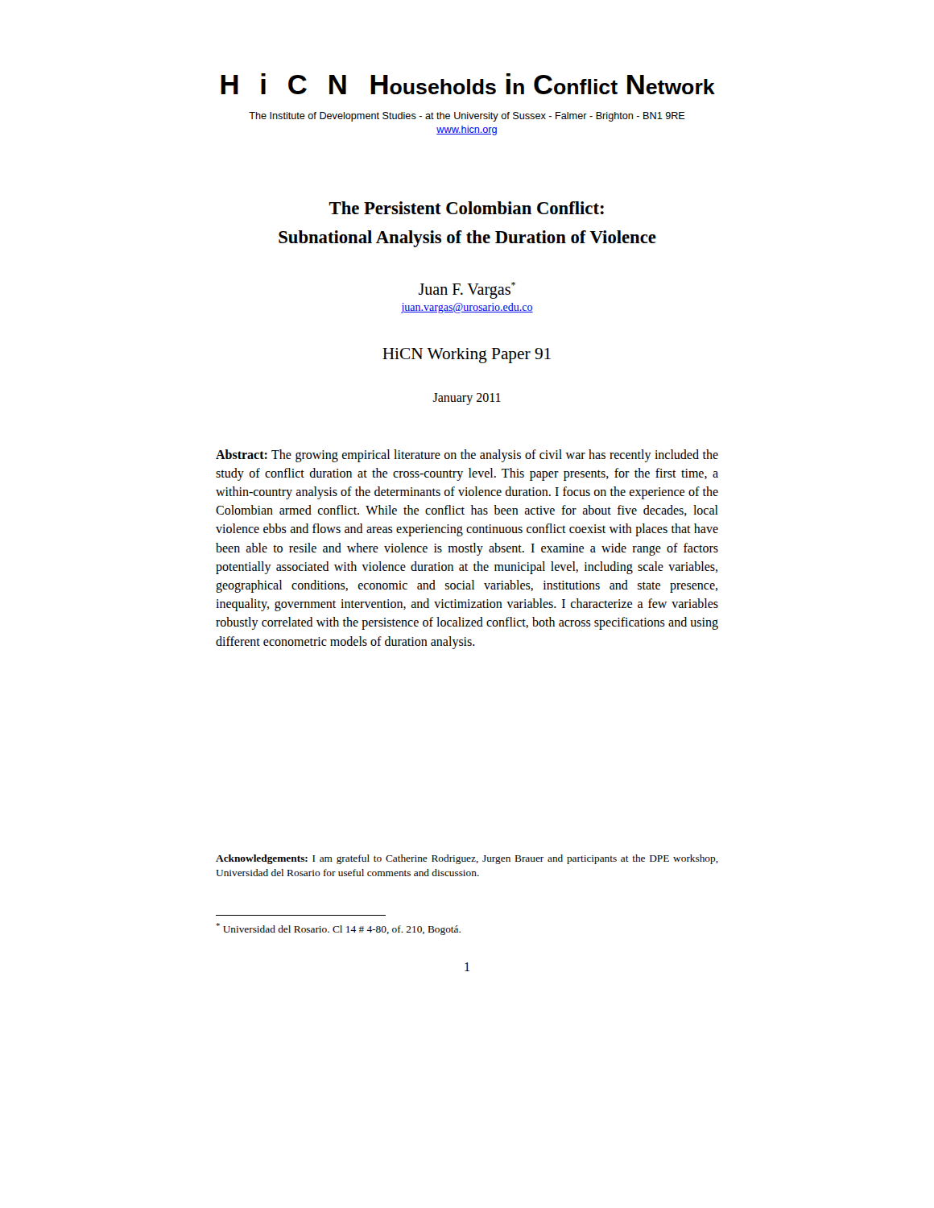H i C N Households in Conflict Network
The Institute of Development Studies - at the University of Sussex - Falmer - Brighton - BN1 9RE
www.hicn.org
The Persistent Colombian Conflict:
Subnational Analysis of the Duration of Violence
Juan F. Vargas*
juan.vargas@urosario.edu.co
HiCN Working Paper 91
January 2011
Abstract: The growing empirical literature on the analysis of civil war has recently included the study of conflict duration at the cross-country level. This paper presents, for the first time, a within-country analysis of the determinants of violence duration. I focus on the experience of the Colombian armed conflict. While the conflict has been active for about five decades, local violence ebbs and flows and areas experiencing continuous conflict coexist with places that have been able to resile and where violence is mostly absent. I examine a wide range of factors potentially associated with violence duration at the municipal level, including scale variables, geographical conditions, economic and social variables, institutions and state presence, inequality, government intervention, and victimization variables. I characterize a few variables robustly correlated with the persistence of localized conflict, both across specifications and using different econometric models of duration analysis.
Acknowledgements: I am grateful to Catherine Rodriguez, Jurgen Brauer and participants at the DPE workshop, Universidad del Rosario for useful comments and discussion.
* Universidad del Rosario. Cl 14 # 4-80, of. 210, Bogotá.
1